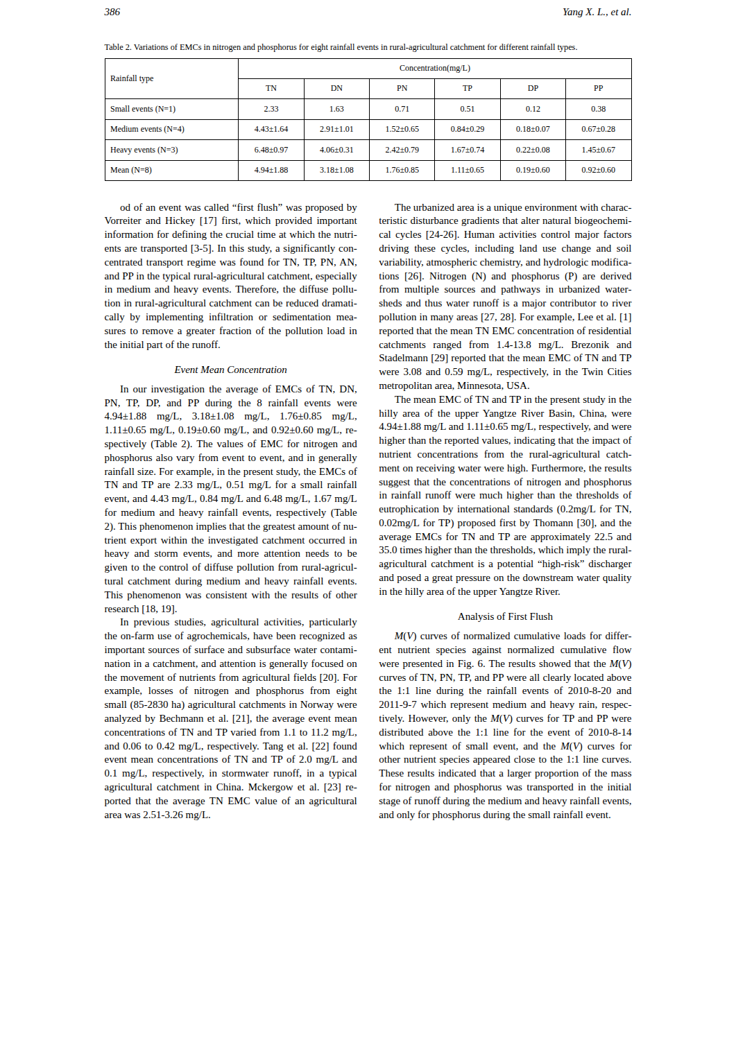386 Yang X. L., et al.
Table 2. Variations of EMCs in nitrogen and phosphorus for eight rainfall events in rural-agricultural catchment for different rainfall types.
| Rainfall type | Concentration(mg/L) |
| --- | --- |
| TN | DN | PN | TP | DP | PP |
| Small events (N=1) | 2.33 | 1.63 | 0.71 | 0.51 | 0.12 | 0.38 |
| Medium events (N=4) | 4.43±1.64 | 2.91±1.01 | 1.52±0.65 | 0.84±0.29 | 0.18±0.07 | 0.67±0.28 |
| Heavy events (N=3) | 6.48±0.97 | 4.06±0.31 | 2.42±0.79 | 1.67±0.74 | 0.22±0.08 | 1.45±0.67 |
| Mean (N=8) | 4.94±1.88 | 3.18±1.08 | 1.76±0.85 | 1.11±0.65 | 0.19±0.60 | 0.92±0.60 |
od of an event was called “first flush” was proposed by Vorreiter and Hickey [17] first, which provided important information for defining the crucial time at which the nutrients are transported [3-5]. In this study, a significantly concentrated transport regime was found for TN, TP, PN, AN, and PP in the typical rural-agricultural catchment, especially in medium and heavy events. Therefore, the diffuse pollution in rural-agricultural catchment can be reduced dramatically by implementing infiltration or sedimentation measures to remove a greater fraction of the pollution load in the initial part of the runoff.
Event Mean Concentration
In our investigation the average of EMCs of TN, DN, PN, TP, DP, and PP during the 8 rainfall events were 4.94±1.88 mg/L, 3.18±1.08 mg/L, 1.76±0.85 mg/L, 1.11±0.65 mg/L, 0.19±0.60 mg/L, and 0.92±0.60 mg/L, respectively (Table 2). The values of EMC for nitrogen and phosphorus also vary from event to event, and in generally rainfall size. For example, in the present study, the EMCs of TN and TP are 2.33 mg/L, 0.51 mg/L for a small rainfall event, and 4.43 mg/L, 0.84 mg/L and 6.48 mg/L, 1.67 mg/L for medium and heavy rainfall events, respectively (Table 2). This phenomenon implies that the greatest amount of nutrient export within the investigated catchment occurred in heavy and storm events, and more attention needs to be given to the control of diffuse pollution from rural-agricultural catchment during medium and heavy rainfall events. This phenomenon was consistent with the results of other research [18, 19].
In previous studies, agricultural activities, particularly the on-farm use of agrochemicals, have been recognized as important sources of surface and subsurface water contamination in a catchment, and attention is generally focused on the movement of nutrients from agricultural fields [20]. For example, losses of nitrogen and phosphorus from eight small (85-2830 ha) agricultural catchments in Norway were analyzed by Bechmann et al. [21], the average event mean concentrations of TN and TP varied from 1.1 to 11.2 mg/L, and 0.06 to 0.42 mg/L, respectively. Tang et al. [22] found event mean concentrations of TN and TP of 2.0 mg/L and 0.1 mg/L, respectively, in stormwater runoff, in a typical agricultural catchment in China. Mckergow et al. [23] reported that the average TN EMC value of an agricultural area was 2.51-3.26 mg/L.
The urbanized area is a unique environment with characteristic disturbance gradients that alter natural biogeochemical cycles [24-26]. Human activities control major factors driving these cycles, including land use change and soil variability, atmospheric chemistry, and hydrologic modifications [26]. Nitrogen (N) and phosphorus (P) are derived from multiple sources and pathways in urbanized watersheds and thus water runoff is a major contributor to river pollution in many areas [27, 28]. For example, Lee et al. [1] reported that the mean TN EMC concentration of residential catchments ranged from 1.4-13.8 mg/L. Brezonik and Stadelmann [29] reported that the mean EMC of TN and TP were 3.08 and 0.59 mg/L, respectively, in the Twin Cities metropolitan area, Minnesota, USA.
The mean EMC of TN and TP in the present study in the hilly area of the upper Yangtze River Basin, China, were 4.94±1.88 mg/L and 1.11±0.65 mg/L, respectively, and were higher than the reported values, indicating that the impact of nutrient concentrations from the rural-agricultural catchment on receiving water were high. Furthermore, the results suggest that the concentrations of nitrogen and phosphorus in rainfall runoff were much higher than the thresholds of eutrophication by international standards (0.2mg/L for TN, 0.02mg/L for TP) proposed first by Thomann [30], and the average EMCs for TN and TP are approximately 22.5 and 35.0 times higher than the thresholds, which imply the rural-agricultural catchment is a potential “high-risk” discharger and posed a great pressure on the downstream water quality in the hilly area of the upper Yangtze River.
Analysis of First Flush
M(V) curves of normalized cumulative loads for different nutrient species against normalized cumulative flow were presented in Fig. 6. The results showed that the M(V) curves of TN, PN, TP, and PP were all clearly located above the 1:1 line during the rainfall events of 2010-8-20 and 2011-9-7 which represent medium and heavy rain, respectively. However, only the M(V) curves for TP and PP were distributed above the 1:1 line for the event of 2010-8-14 which represent of small event, and the M(V) curves for other nutrient species appeared close to the 1:1 line curves. These results indicated that a larger proportion of the mass for nitrogen and phosphorus was transported in the initial stage of runoff during the medium and heavy rainfall events, and only for phosphorus during the small rainfall event.